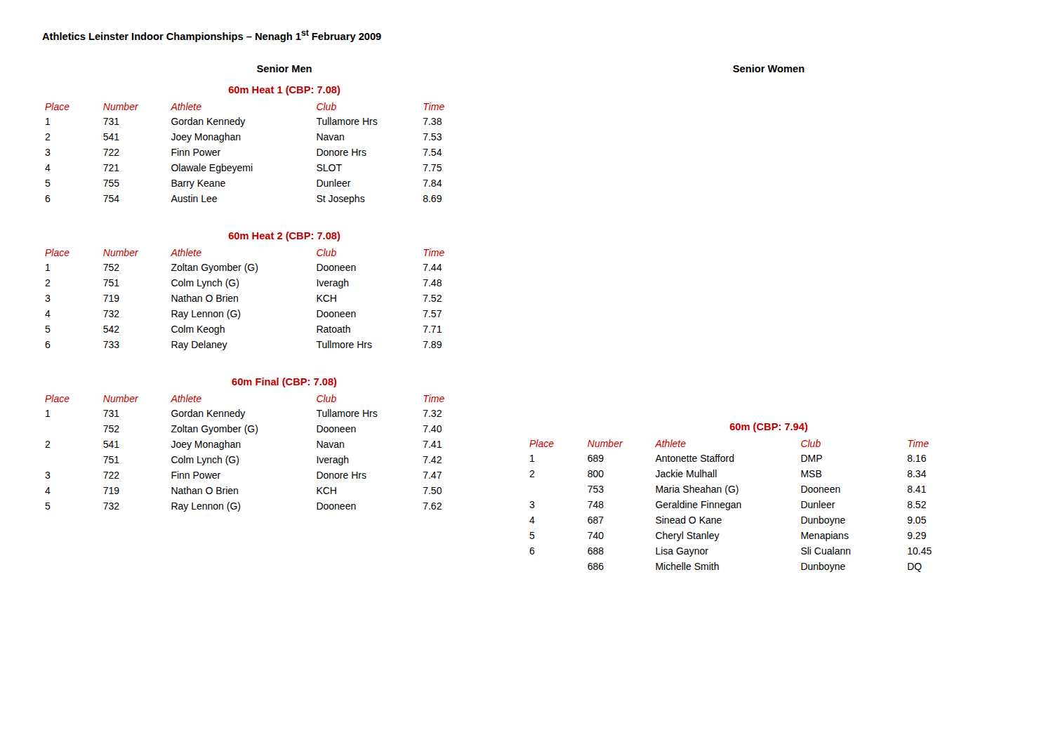Athletics Leinster Indoor Championships – Nenagh 1st February 2009
| Senior Men 60m Heat 1 (CBP: 7.08) / Place / Number / Athlete / Club / Time / / --- / --- / --- / --- / --- / / 1 / 731 / Gordan Kennedy / Tullamore Hrs / 7.38 / / 2 / 541 / Joey Monaghan / Navan / 7.53 / / 3 / 722 / Finn Power / Donore Hrs / 7.54 / / 4 / 721 / Olawale Egbeyemi / SLOT / 7.75 / / 5 / 755 / Barry Keane / Dunleer / 7.84 / / 6 / 754 / Austin Lee / St Josephs / 8.69 / 60m Heat 2 (CBP: 7.08) / Place / Number / Athlete / Club / Time / / --- / --- / --- / --- / --- / / 1 / 752 / Zoltan Gyomber (G) / Dooneen / 7.44 / / 2 / 751 / Colm Lynch (G) / Iveragh / 7.48 / / 3 / 719 / Nathan O Brien / KCH / 7.52 / / 4 / 732 / Ray Lennon (G) / Dooneen / 7.57 / / 5 / 542 / Colm Keogh / Ratoath / 7.71 / / 6 / 733 / Ray Delaney / Tullmore Hrs / 7.89 / 60m Final (CBP: 7.08) / Place / Number / Athlete / Club / Time / / --- / --- / --- / --- / --- / / 1 / 731 / Gordan Kennedy / Tullamore Hrs / 7.32 / / / 752 / Zoltan Gyomber (G) / Dooneen / 7.40 / / 2 / 541 / Joey Monaghan / Navan / 7.41 / / / 751 / Colm Lynch (G) / Iveragh / 7.42 / / 3 / 722 / Finn Power / Donore Hrs / 7.47 / / 4 / 719 / Nathan O Brien / KCH / 7.50 / / 5 / 732 / Ray Lennon (G) / Dooneen / 7.62 / | Senior Women 60m (CBP: 7.94) / Place / Number / Athlete / Club / Time / / --- / --- / --- / --- / --- / / 1 / 689 / Antonette Stafford / DMP / 8.16 / / 2 / 800 / Jackie Mulhall / MSB / 8.34 / / / 753 / Maria Sheahan (G) / Dooneen / 8.41 / / 3 / 748 / Geraldine Finnegan / Dunleer / 8.52 / / 4 / 687 / Sinead O Kane / Dunboyne / 9.05 / / 5 / 740 / Cheryl Stanley / Menapians / 9.29 / / 6 / 688 / Lisa Gaynor / Sli Cualann / 10.45 / / / 686 / Michelle Smith / Dunboyne / DQ / |